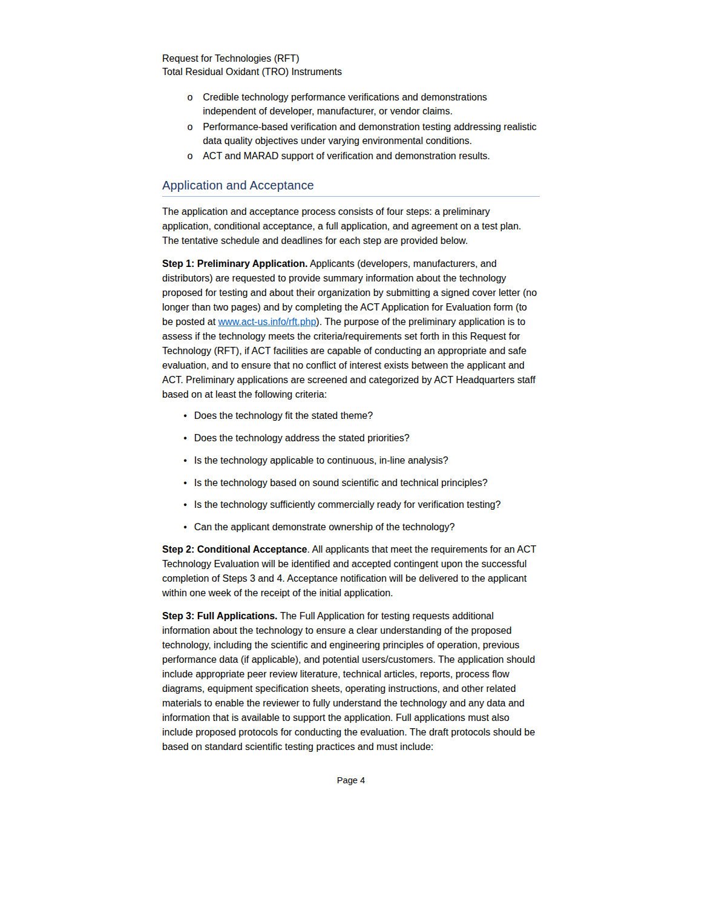Request for Technologies (RFT)
Total Residual Oxidant (TRO) Instruments
Credible technology performance verifications and demonstrations independent of developer, manufacturer, or vendor claims.
Performance-based verification and demonstration testing addressing realistic data quality objectives under varying environmental conditions.
ACT and MARAD support of verification and demonstration results.
Application and Acceptance
The application and acceptance process consists of four steps: a preliminary application, conditional acceptance, a full application, and agreement on a test plan. The tentative schedule and deadlines for each step are provided below.
Step 1: Preliminary Application. Applicants (developers, manufacturers, and distributors) are requested to provide summary information about the technology proposed for testing and about their organization by submitting a signed cover letter (no longer than two pages) and by completing the ACT Application for Evaluation form (to be posted at www.act-us.info/rft.php). The purpose of the preliminary application is to assess if the technology meets the criteria/requirements set forth in this Request for Technology (RFT), if ACT facilities are capable of conducting an appropriate and safe evaluation, and to ensure that no conflict of interest exists between the applicant and ACT. Preliminary applications are screened and categorized by ACT Headquarters staff based on at least the following criteria:
Does the technology fit the stated theme?
Does the technology address the stated priorities?
Is the technology applicable to continuous, in-line analysis?
Is the technology based on sound scientific and technical principles?
Is the technology sufficiently commercially ready for verification testing?
Can the applicant demonstrate ownership of the technology?
Step 2: Conditional Acceptance. All applicants that meet the requirements for an ACT Technology Evaluation will be identified and accepted contingent upon the successful completion of Steps 3 and 4. Acceptance notification will be delivered to the applicant within one week of the receipt of the initial application.
Step 3: Full Applications. The Full Application for testing requests additional information about the technology to ensure a clear understanding of the proposed technology, including the scientific and engineering principles of operation, previous performance data (if applicable), and potential users/customers. The application should include appropriate peer review literature, technical articles, reports, process flow diagrams, equipment specification sheets, operating instructions, and other related materials to enable the reviewer to fully understand the technology and any data and information that is available to support the application. Full applications must also include proposed protocols for conducting the evaluation. The draft protocols should be based on standard scientific testing practices and must include:
Page 4